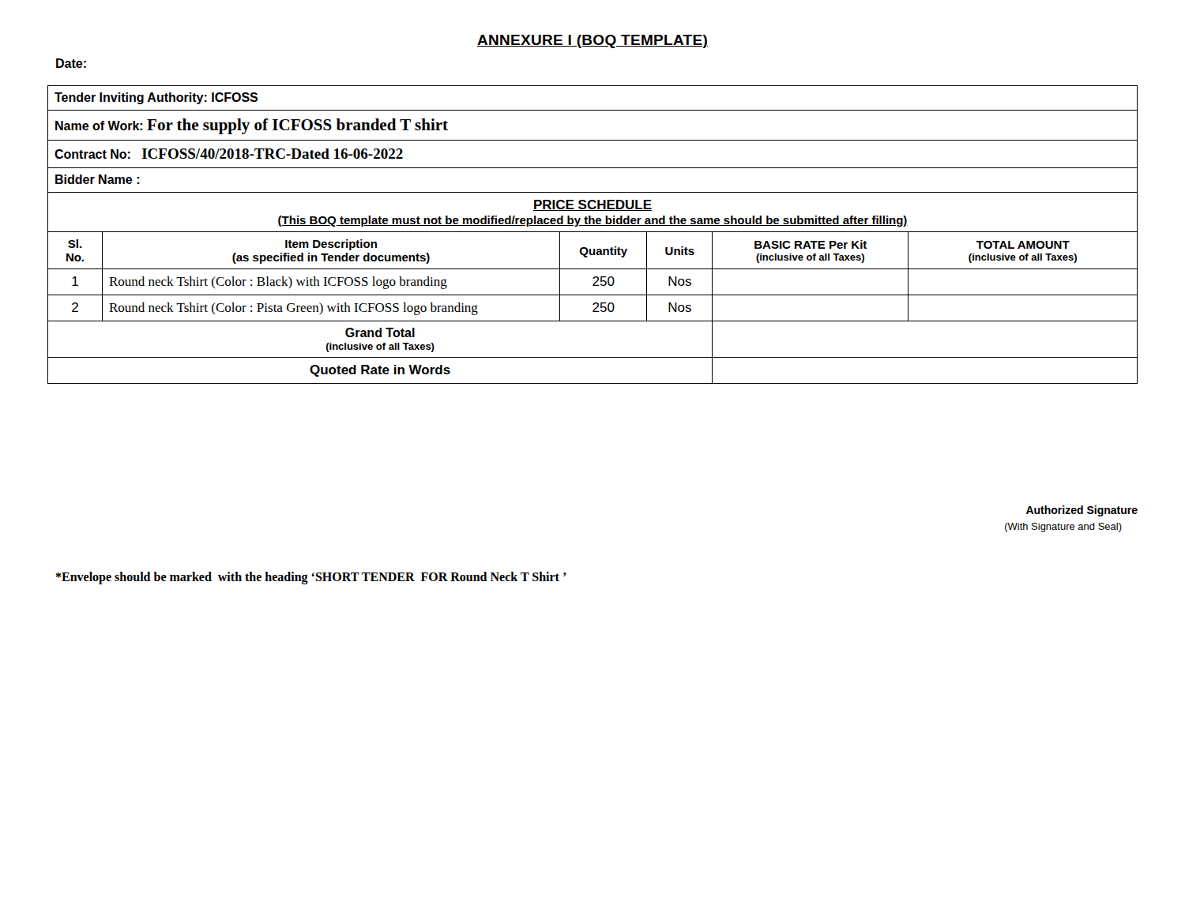ANNEXURE I (BOQ TEMPLATE)
Date:
| Tender Inviting Authority: ICFOSS |
| Name of Work: For the supply of ICFOSS branded T shirt |
| Contract No: ICFOSS/40/2018-TRC-Dated 16-06-2022 |
| Bidder Name : |
| PRICE SCHEDULE (This BOQ template must not be modified/replaced by the bidder and the same should be submitted after filling) |
| Sl. No. | Item Description (as specified in Tender documents) | Quantity | Units | BASIC RATE Per Kit (inclusive of all Taxes) | TOTAL AMOUNT (inclusive of all Taxes) |
| 1 | Round neck Tshirt (Color : Black) with ICFOSS logo branding | 250 | Nos | | |
| 2 | Round neck Tshirt (Color : Pista Green) with ICFOSS logo branding | 250 | Nos | | |
| Grand Total (inclusive of all Taxes) | |
| Quoted Rate in Words | |
Authorized Signature (With Signature and Seal)
*Envelope should be marked with the heading ‘SHORT TENDER FOR Round Neck T Shirt ’